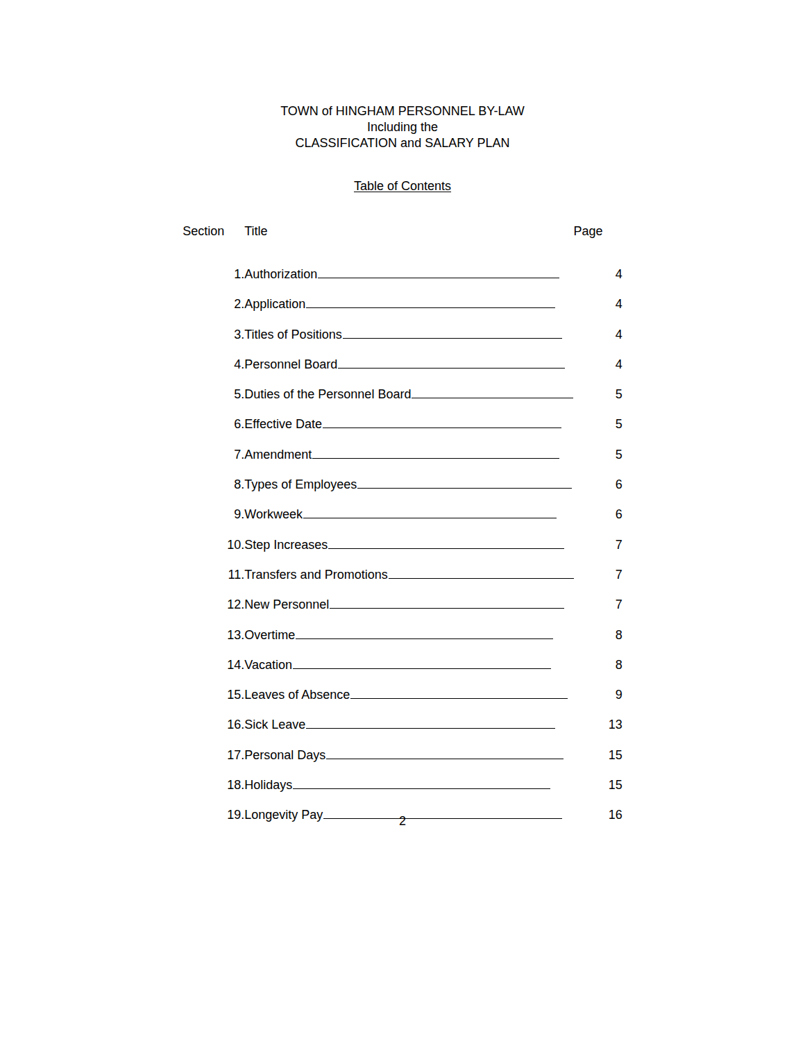TOWN of HINGHAM PERSONNEL BY-LAW
Including the
CLASSIFICATION and SALARY PLAN
Table of Contents
| Section | Title | Page |
| --- | --- | --- |
| 1. | Authorization | 4 |
| 2. | Application | 4 |
| 3. | Titles of Positions | 4 |
| 4. | Personnel Board | 4 |
| 5. | Duties of the Personnel Board | 5 |
| 6. | Effective Date | 5 |
| 7. | Amendment | 5 |
| 8. | Types of Employees | 6 |
| 9. | Workweek | 6 |
| 10. | Step Increases | 7 |
| 11. | Transfers and Promotions | 7 |
| 12. | New Personnel | 7 |
| 13. | Overtime | 8 |
| 14. | Vacation | 8 |
| 15. | Leaves of Absence | 9 |
| 16. | Sick Leave | 13 |
| 17. | Personal Days | 15 |
| 18. | Holidays | 15 |
| 19. | Longevity Pay | 16 |
2